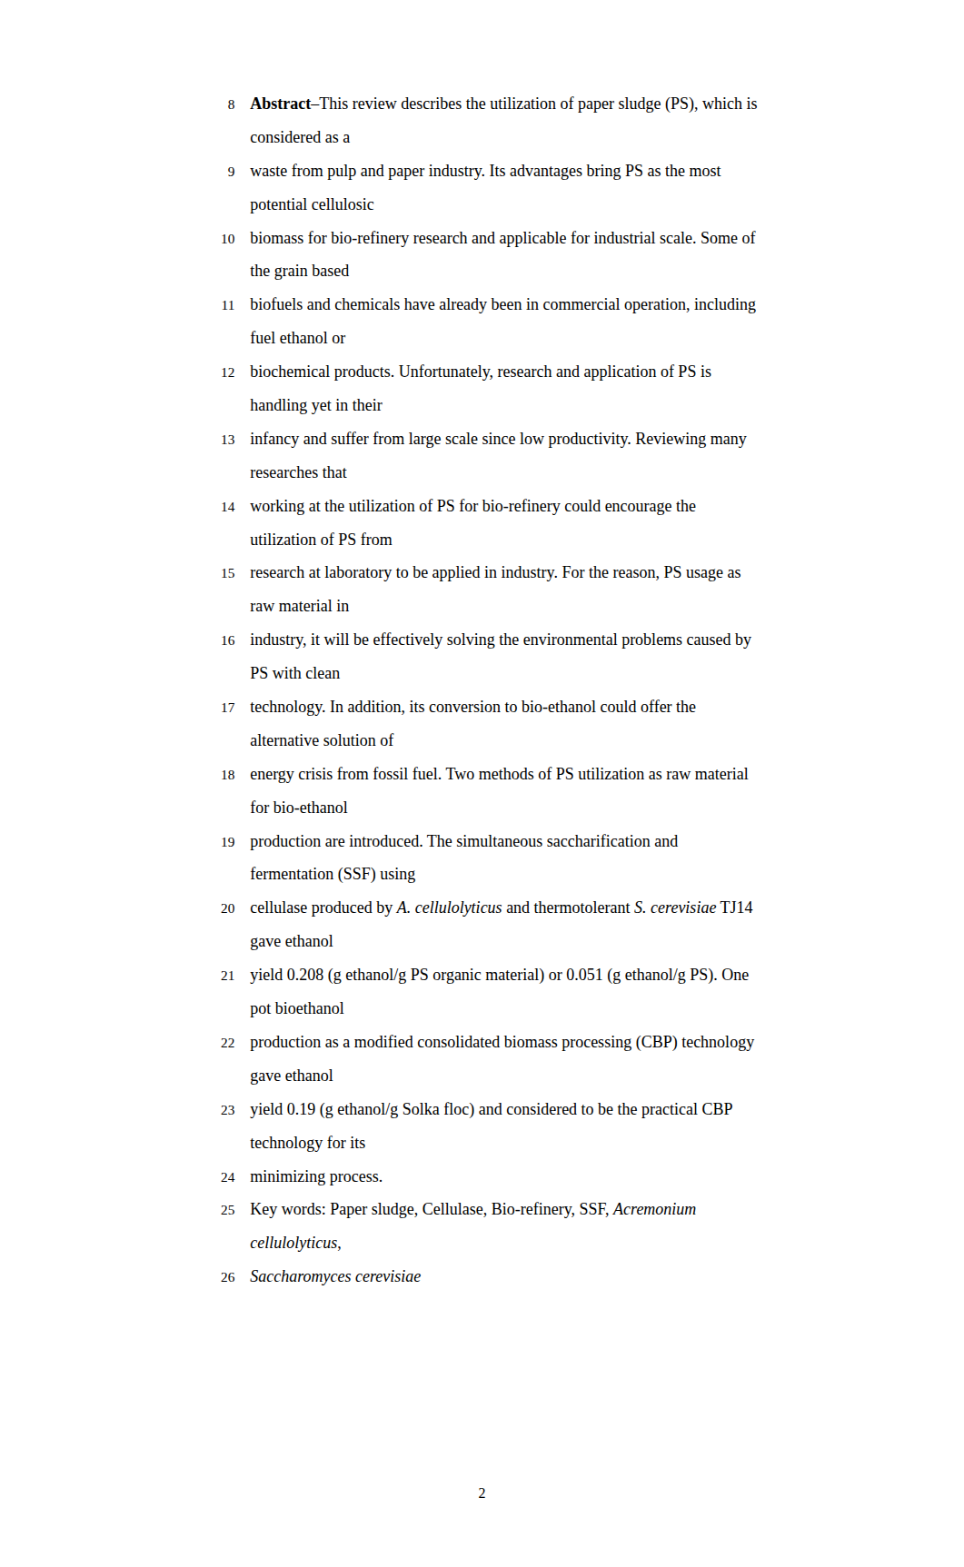8
Abstract–This review describes the utilization of paper sludge (PS), which is considered as a
9
waste from pulp and paper industry. Its advantages bring PS as the most potential cellulosic
10
biomass for bio-refinery research and applicable for industrial scale. Some of the grain based
11
biofuels and chemicals have already been in commercial operation, including fuel ethanol or
12
biochemical products. Unfortunately, research and application of PS is handling yet in their
13
infancy and suffer from large scale since low productivity. Reviewing many researches that
14
working at the utilization of PS for bio-refinery could encourage the utilization of PS from
15
research at laboratory to be applied in industry. For the reason, PS usage as raw material in
16
industry, it will be effectively solving the environmental problems caused by PS with clean
17
technology. In addition, its conversion to bio-ethanol could offer the alternative solution of
18
energy crisis from fossil fuel. Two methods of PS utilization as raw material for bio-ethanol
19
production are introduced. The simultaneous saccharification and fermentation (SSF) using
20
cellulase produced by A. cellulolyticus and thermotolerant S. cerevisiae TJ14 gave ethanol
21
yield 0.208 (g ethanol/g PS organic material) or 0.051 (g ethanol/g PS). One pot bioethanol
22
production as a modified consolidated biomass processing (CBP) technology gave ethanol
23
yield 0.19 (g ethanol/g Solka floc) and considered to be the practical CBP technology for its
24
minimizing process.
25
Key words: Paper sludge, Cellulase, Bio-refinery, SSF, Acremonium cellulolyticus,
26
Saccharomyces cerevisiae
2